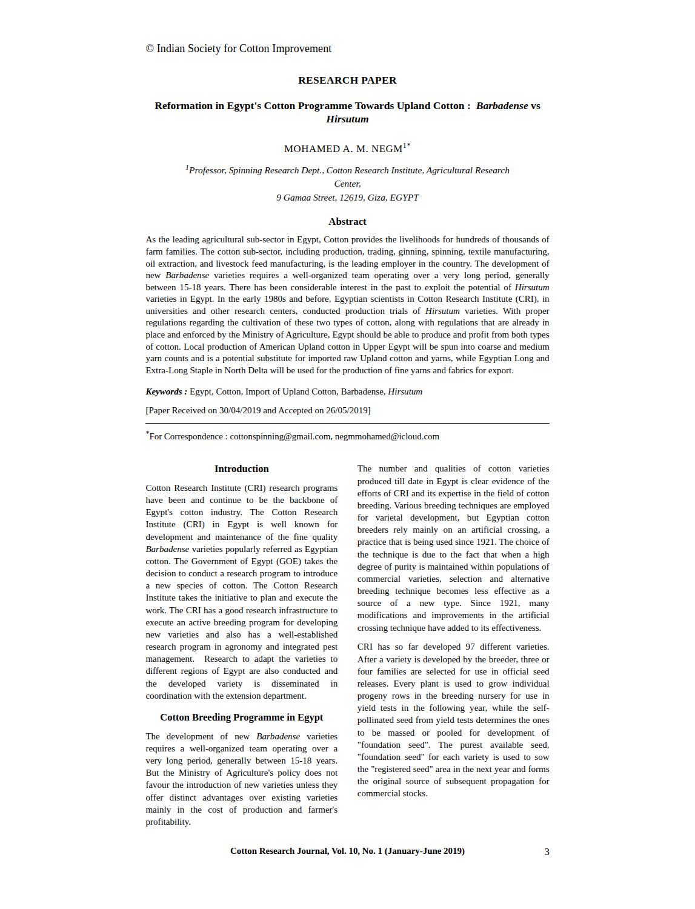© Indian Society for Cotton Improvement
RESEARCH PAPER
Reformation in Egypt's Cotton Programme Towards Upland Cotton : Barbadense vs Hirsutum
MOHAMED A. M. NEGM1*
1Professor, Spinning Research Dept., Cotton Research Institute, Agricultural Research Center,
9 Gamaa Street, 12619, Giza, EGYPT
Abstract
As the leading agricultural sub-sector in Egypt, Cotton provides the livelihoods for hundreds of thousands of farm families. The cotton sub-sector, including production, trading, ginning, spinning, textile manufacturing, oil extraction, and livestock feed manufacturing, is the leading employer in the country. The development of new Barbadense varieties requires a well-organized team operating over a very long period, generally between 15-18 years. There has been considerable interest in the past to exploit the potential of Hirsutum varieties in Egypt. In the early 1980s and before, Egyptian scientists in Cotton Research Institute (CRI), in universities and other research centers, conducted production trials of Hirsutum varieties. With proper regulations regarding the cultivation of these two types of cotton, along with regulations that are already in place and enforced by the Ministry of Agriculture, Egypt should be able to produce and profit from both types of cotton. Local production of American Upland cotton in Upper Egypt will be spun into coarse and medium yarn counts and is a potential substitute for imported raw Upland cotton and yarns, while Egyptian Long and Extra-Long Staple in North Delta will be used for the production of fine yarns and fabrics for export.
Keywords : Egypt, Cotton, Import of Upland Cotton, Barbadense, Hirsutum
[Paper Received on 30/04/2019 and Accepted on 26/05/2019]
*For Correspondence : cottonspinning@gmail.com, negmmohamed@icloud.com
Introduction
Cotton Research Institute (CRI) research programs have been and continue to be the backbone of Egypt's cotton industry. The Cotton Research Institute (CRI) in Egypt is well known for development and maintenance of the fine quality Barbadense varieties popularly referred as Egyptian cotton. The Government of Egypt (GOE) takes the decision to conduct a research program to introduce a new species of cotton. The Cotton Research Institute takes the initiative to plan and execute the work. The CRI has a good research infrastructure to execute an active breeding program for developing new varieties and also has a well-established research program in agronomy and integrated pest management. Research to adapt the varieties to different regions of Egypt are also conducted and the developed variety is disseminated in coordination with the extension department.
Cotton Breeding Programme in Egypt
The development of new Barbadense varieties requires a well-organized team operating over a very long period, generally between 15-18 years. But the Ministry of Agriculture's policy does not favour the introduction of new varieties unless they offer distinct advantages over existing varieties mainly in the cost of production and farmer's profitability.
The number and qualities of cotton varieties produced till date in Egypt is clear evidence of the efforts of CRI and its expertise in the field of cotton breeding. Various breeding techniques are employed for varietal development, but Egyptian cotton breeders rely mainly on an artificial crossing, a practice that is being used since 1921. The choice of the technique is due to the fact that when a high degree of purity is maintained within populations of commercial varieties, selection and alternative breeding technique becomes less effective as a source of a new type. Since 1921, many modifications and improvements in the artificial crossing technique have added to its effectiveness.
CRI has so far developed 97 different varieties. After a variety is developed by the breeder, three or four families are selected for use in official seed releases. Every plant is used to grow individual progeny rows in the breeding nursery for use in yield tests in the following year, while the self-pollinated seed from yield tests determines the ones to be massed or pooled for development of "foundation seed". The purest available seed, "foundation seed" for each variety is used to sow the "registered seed" area in the next year and forms the original source of subsequent propagation for commercial stocks.
Cotton Research Journal, Vol. 10, No. 1 (January-June 2019) 3